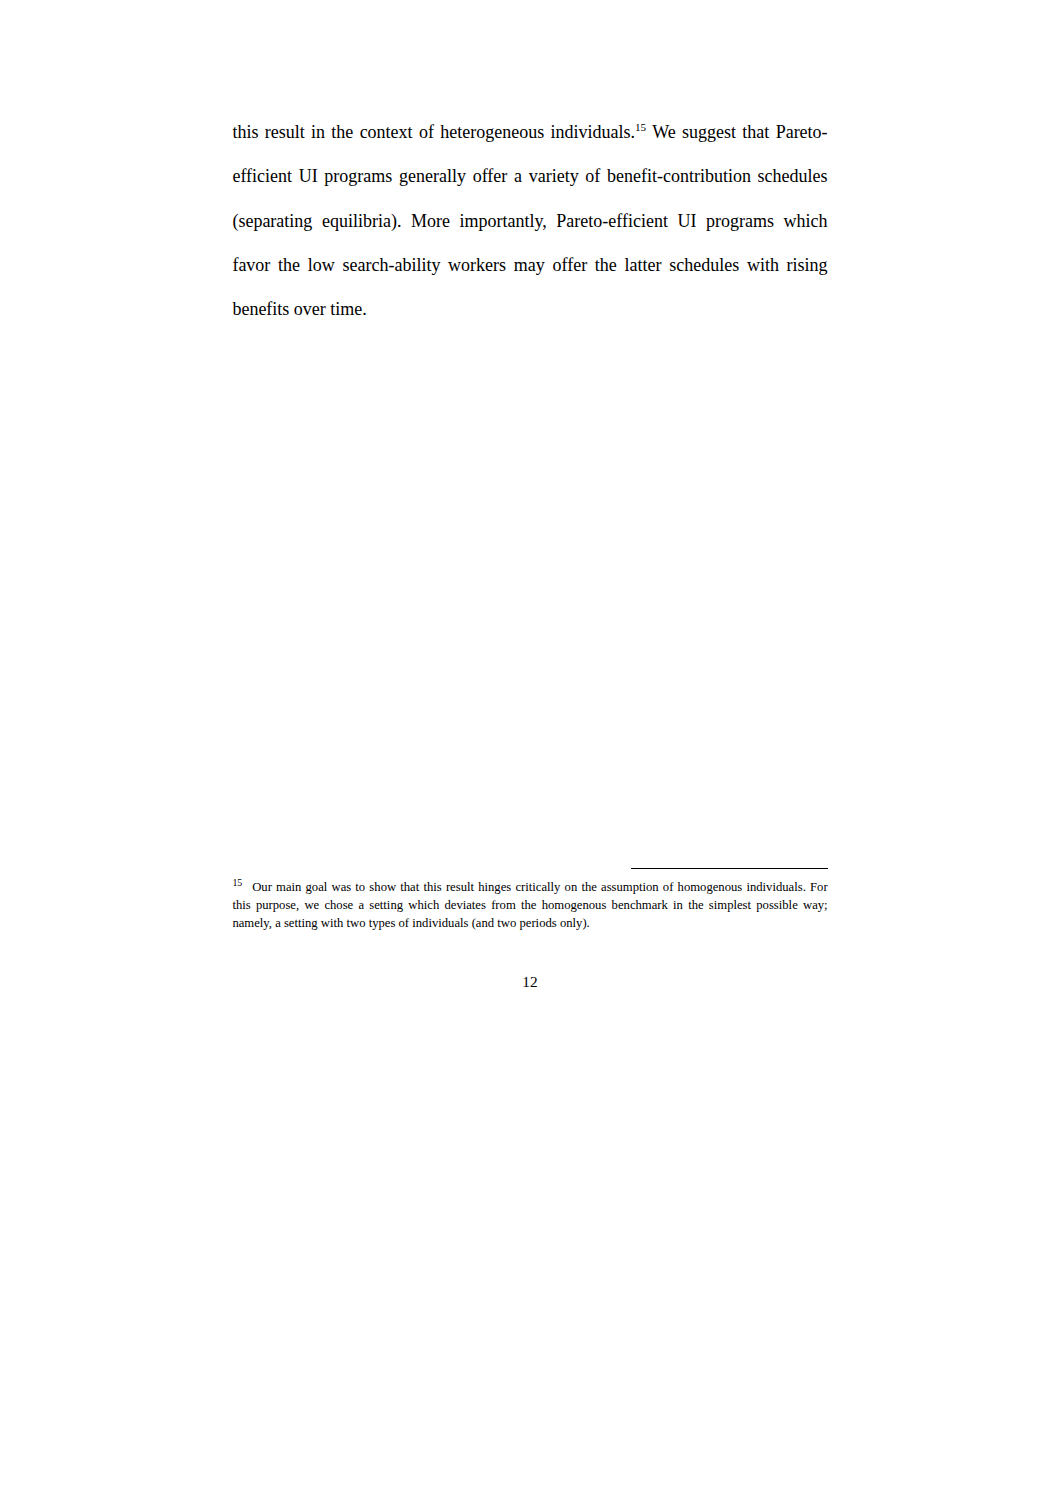this result in the context of heterogeneous individuals.15 We suggest that Pareto-efficient UI programs generally offer a variety of benefit-contribution schedules (separating equilibria). More importantly, Pareto-efficient UI programs which favor the low search-ability workers may offer the latter schedules with rising benefits over time.
15 Our main goal was to show that this result hinges critically on the assumption of homogenous individuals. For this purpose, we chose a setting which deviates from the homogenous benchmark in the simplest possible way; namely, a setting with two types of individuals (and two periods only).
12